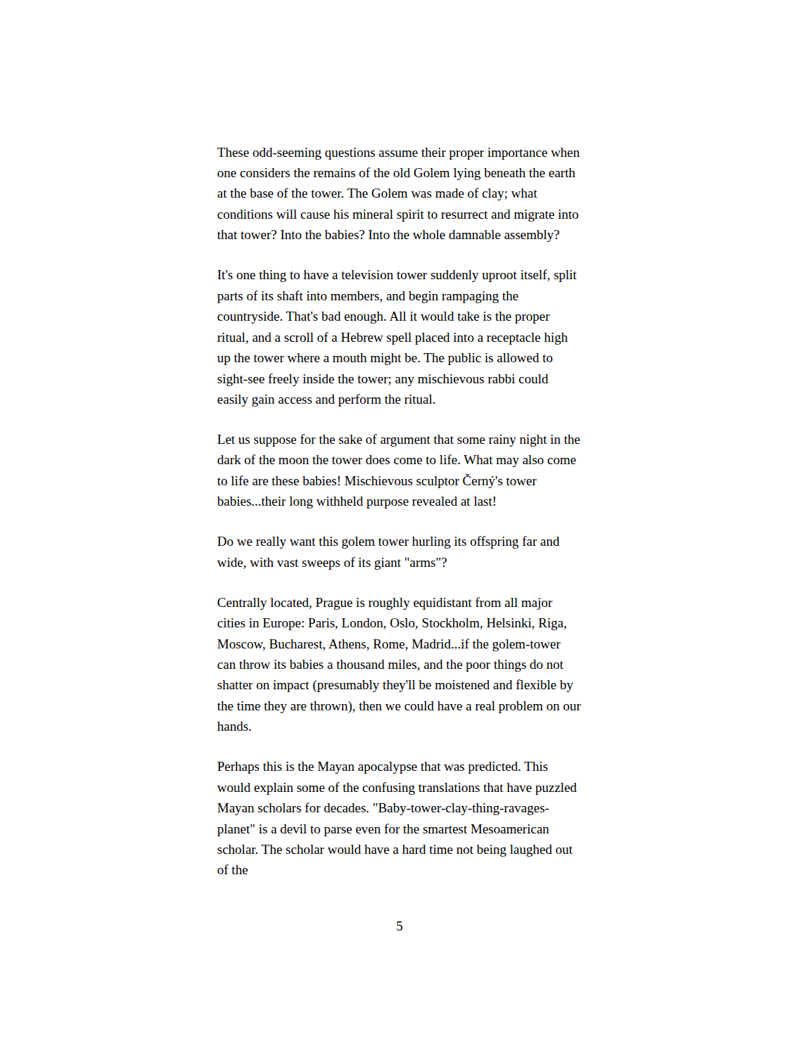These odd-seeming questions assume their proper importance when one considers the remains of the old Golem lying beneath the earth at the base of the tower. The Golem was made of clay; what conditions will cause his mineral spirit to resurrect and migrate into that tower? Into the babies? Into the whole damnable assembly?
It's one thing to have a television tower suddenly uproot itself, split parts of its shaft into members, and begin rampaging the countryside. That's bad enough. All it would take is the proper ritual, and a scroll of a Hebrew spell placed into a receptacle high up the tower where a mouth might be. The public is allowed to sight-see freely inside the tower; any mischievous rabbi could easily gain access and perform the ritual.
Let us suppose for the sake of argument that some rainy night in the dark of the moon the tower does come to life. What may also come to life are these babies! Mischievous sculptor Černý's tower babies...their long withheld purpose revealed at last!
Do we really want this golem tower hurling its offspring far and wide, with vast sweeps of its giant "arms"?
Centrally located, Prague is roughly equidistant from all major cities in Europe: Paris, London, Oslo, Stockholm, Helsinki, Riga, Moscow, Bucharest, Athens, Rome, Madrid...if the golem-tower can throw its babies a thousand miles, and the poor things do not shatter on impact (presumably they'll be moistened and flexible by the time they are thrown), then we could have a real problem on our hands.
Perhaps this is the Mayan apocalypse that was predicted. This would explain some of the confusing translations that have puzzled Mayan scholars for decades. "Baby-tower-clay-thing-ravages-planet" is a devil to parse even for the smartest Mesoamerican scholar. The scholar would have a hard time not being laughed out of the
5